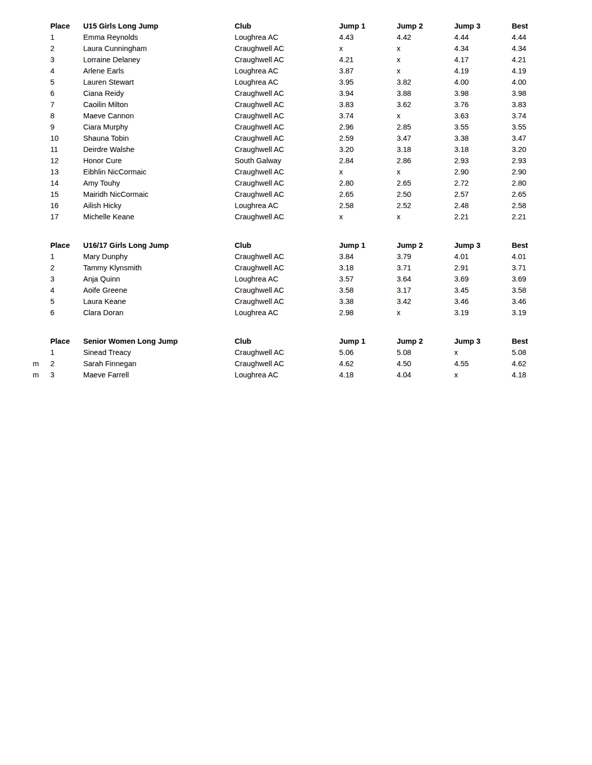| | Place | U15 Girls Long Jump | Club | Jump 1 | Jump 2 | Jump 3 | Best |
| --- | --- | --- | --- | --- | --- | --- | --- |
| | 1 | Emma Reynolds | Loughrea AC | 4.43 | 4.42 | 4.44 | 4.44 |
| | 2 | Laura Cunningham | Craughwell AC | x | x | 4.34 | 4.34 |
| | 3 | Lorraine Delaney | Craughwell AC | 4.21 | x | 4.17 | 4.21 |
| | 4 | Arlene Earls | Loughrea AC | 3.87 | x | 4.19 | 4.19 |
| | 5 | Lauren Stewart | Loughrea AC | 3.95 | 3.82 | 4.00 | 4.00 |
| | 6 | Ciana Reidy | Craughwell AC | 3.94 | 3.88 | 3.98 | 3.98 |
| | 7 | Caoilin Milton | Craughwell AC | 3.83 | 3.62 | 3.76 | 3.83 |
| | 8 | Maeve Cannon | Craughwell AC | 3.74 | x | 3.63 | 3.74 |
| | 9 | Ciara Murphy | Craughwell AC | 2.96 | 2.85 | 3.55 | 3.55 |
| | 10 | Shauna Tobin | Craughwell AC | 2.59 | 3.47 | 3.38 | 3.47 |
| | 11 | Deirdre Walshe | Craughwell AC | 3.20 | 3.18 | 3.18 | 3.20 |
| | 12 | Honor Cure | South Galway | 2.84 | 2.86 | 2.93 | 2.93 |
| | 13 | Eibhlin NicCormaic | Craughwell AC | x | x | 2.90 | 2.90 |
| | 14 | Amy Touhy | Craughwell AC | 2.80 | 2.65 | 2.72 | 2.80 |
| | 15 | Mairidh NicCormaic | Craughwell AC | 2.65 | 2.50 | 2.57 | 2.65 |
| | 16 | Ailish Hicky | Loughrea AC | 2.58 | 2.52 | 2.48 | 2.58 |
| | 17 | Michelle Keane | Craughwell AC | x | x | 2.21 | 2.21 |
| | Place | U16/17 Girls Long Jump | Club | Jump 1 | Jump 2 | Jump 3 | Best |
| --- | --- | --- | --- | --- | --- | --- | --- |
| | 1 | Mary Dunphy | Craughwell AC | 3.84 | 3.79 | 4.01 | 4.01 |
| | 2 | Tammy Klynsmith | Craughwell AC | 3.18 | 3.71 | 2.91 | 3.71 |
| | 3 | Anja Quinn | Loughrea AC | 3.57 | 3.64 | 3.69 | 3.69 |
| | 4 | Aoife Greene | Craughwell AC | 3.58 | 3.17 | 3.45 | 3.58 |
| | 5 | Laura Keane | Craughwell AC | 3.38 | 3.42 | 3.46 | 3.46 |
| | 6 | Clara Doran | Loughrea AC | 2.98 | x | 3.19 | 3.19 |
| | Place | Senior Women Long Jump | Club | Jump 1 | Jump 2 | Jump 3 | Best |
| --- | --- | --- | --- | --- | --- | --- | --- |
| | 1 | Sinead Treacy | Craughwell AC | 5.06 | 5.08 | x | 5.08 |
| m | 2 | Sarah Finnegan | Craughwell AC | 4.62 | 4.50 | 4.55 | 4.62 |
| m | 3 | Maeve Farrell | Loughrea AC | 4.18 | 4.04 | x | 4.18 |